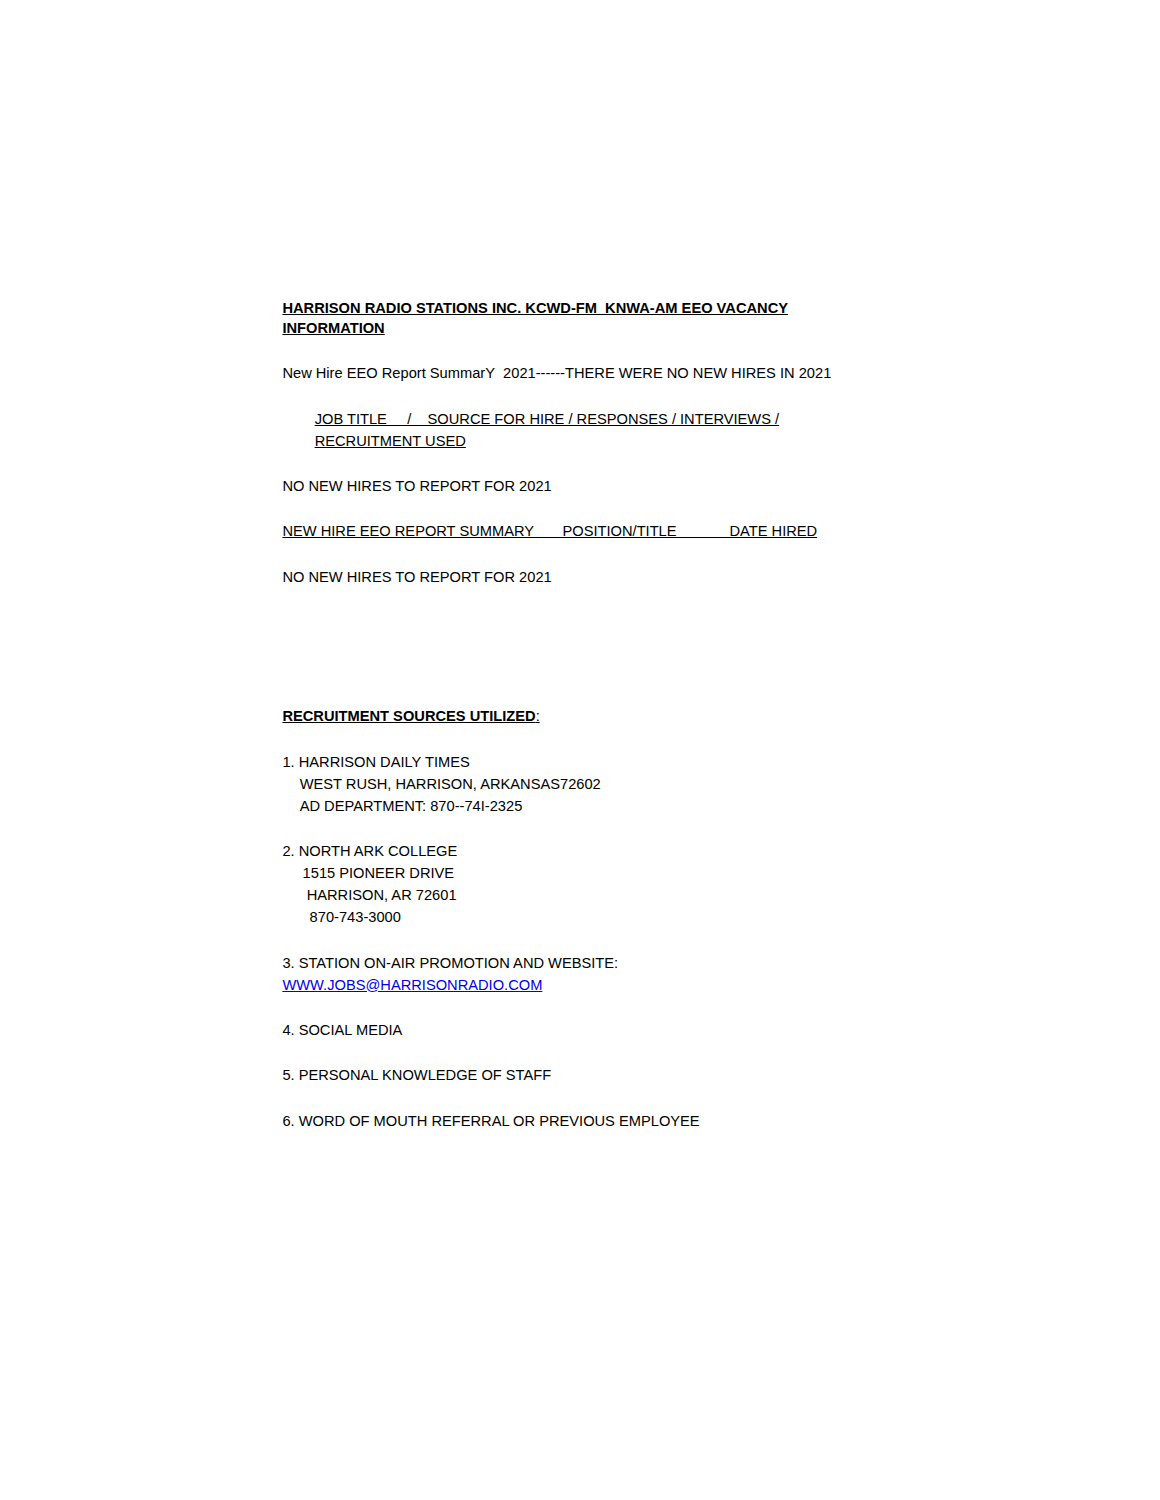HARRISON RADIO STATIONS INC. KCWD-FM KNWA-AM EEO VACANCY INFORMATION
New Hire EEO Report SummarY 2021------THERE WERE NO NEW HIRES IN 2021
JOB TITLE / SOURCE FOR HIRE / RESPONSES / INTERVIEWS / RECRUITMENT USED
NO NEW HIRES TO REPORT FOR 2021
NEW HIRE EEO REPORT SUMMARY POSITION/TITLE DATE HIRED
NO NEW HIRES TO REPORT FOR 2021
RECRUITMENT SOURCES UTILIZED:
1. HARRISON DAILY TIMES WEST RUSH, HARRISON, ARKANSAS72602 AD DEPARTMENT: 870--74I-2325
2. NORTH ARK COLLEGE 1515 PIONEER DRIVE HARRISON, AR 72601 870-743-3000
3. STATION ON-AIR PROMOTION AND WEBSITE: WWW.JOBS@HARRISONRADIO.COM
4. SOCIAL MEDIA
5. PERSONAL KNOWLEDGE OF STAFF
6. WORD OF MOUTH REFERRAL OR PREVIOUS EMPLOYEE